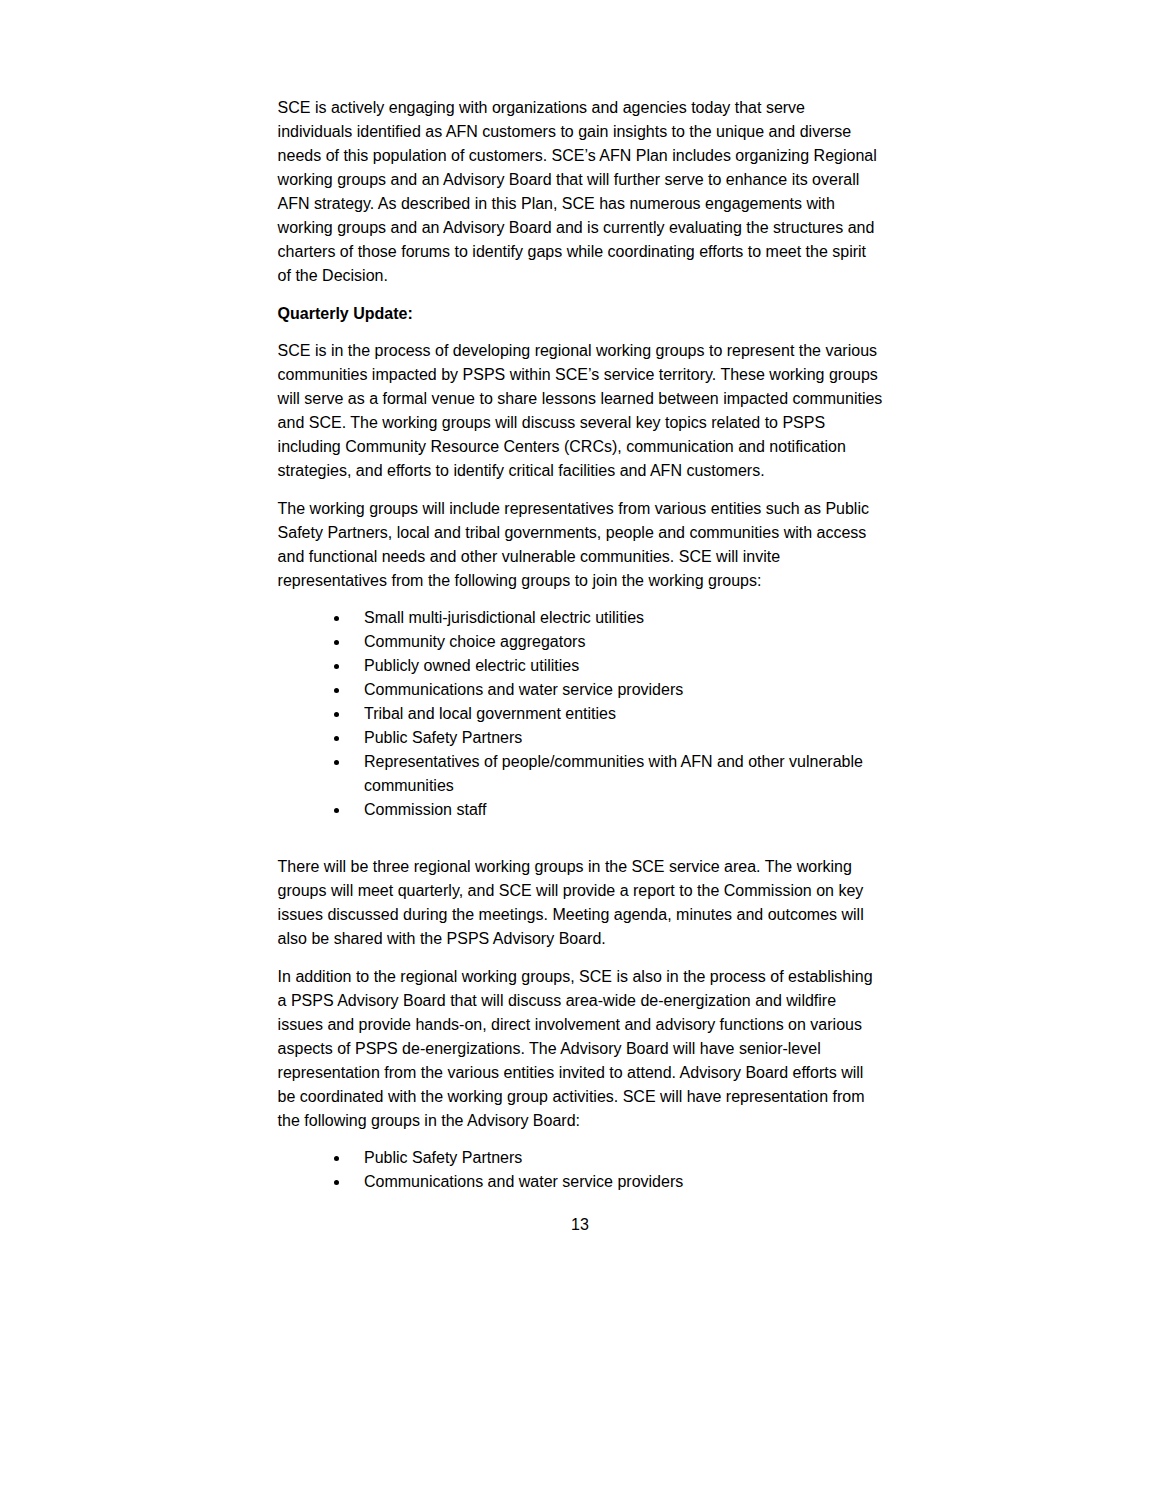SCE is actively engaging with organizations and agencies today that serve individuals identified as AFN customers to gain insights to the unique and diverse needs of this population of customers. SCE’s AFN Plan includes organizing Regional working groups and an Advisory Board that will further serve to enhance its overall AFN strategy. As described in this Plan, SCE has numerous engagements with working groups and an Advisory Board and is currently evaluating the structures and charters of those forums to identify gaps while coordinating efforts to meet the spirit of the Decision.
Quarterly Update:
SCE is in the process of developing regional working groups to represent the various communities impacted by PSPS within SCE’s service territory. These working groups will serve as a formal venue to share lessons learned between impacted communities and SCE. The working groups will discuss several key topics related to PSPS including Community Resource Centers (CRCs), communication and notification strategies, and efforts to identify critical facilities and AFN customers.
The working groups will include representatives from various entities such as Public Safety Partners, local and tribal governments, people and communities with access and functional needs and other vulnerable communities. SCE will invite representatives from the following groups to join the working groups:
Small multi-jurisdictional electric utilities
Community choice aggregators
Publicly owned electric utilities
Communications and water service providers
Tribal and local government entities
Public Safety Partners
Representatives of people/communities with AFN and other vulnerable communities
Commission staff
There will be three regional working groups in the SCE service area. The working groups will meet quarterly, and SCE will provide a report to the Commission on key issues discussed during the meetings. Meeting agenda, minutes and outcomes will also be shared with the PSPS Advisory Board.
In addition to the regional working groups, SCE is also in the process of establishing a PSPS Advisory Board that will discuss area-wide de-energization and wildfire issues and provide hands-on, direct involvement and advisory functions on various aspects of PSPS de-energizations. The Advisory Board will have senior-level representation from the various entities invited to attend. Advisory Board efforts will be coordinated with the working group activities. SCE will have representation from the following groups in the Advisory Board:
Public Safety Partners
Communications and water service providers
13